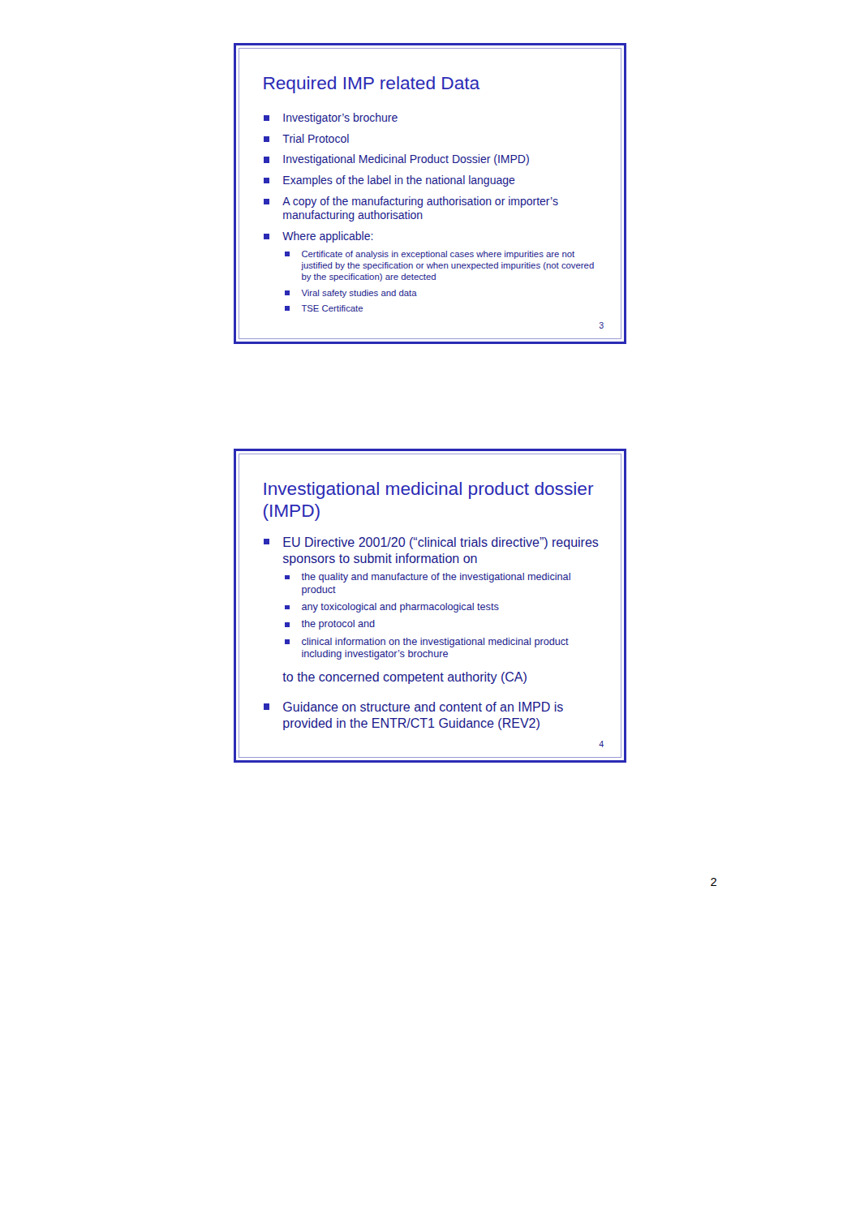Required IMP related Data
Investigator’s brochure
Trial Protocol
Investigational Medicinal Product Dossier (IMPD)
Examples of the label in the national language
A copy of the manufacturing authorisation or importer’s manufacturing authorisation
Where applicable:
Certificate of analysis in exceptional cases where impurities are not justified by the specification or when unexpected impurities (not covered by the specification) are detected
Viral safety studies and data
TSE Certificate
3
Investigational medicinal product dossier (IMPD)
EU Directive 2001/20 (“clinical trials directive”) requires sponsors to submit information on
the quality and manufacture of the investigational medicinal product
any toxicological and pharmacological tests
the protocol and
clinical information on the investigational medicinal product including investigator’s brochure
to the concerned competent authority (CA)
Guidance on structure and content of an IMPD is provided in the ENTR/CT1 Guidance (REV2)
4
2